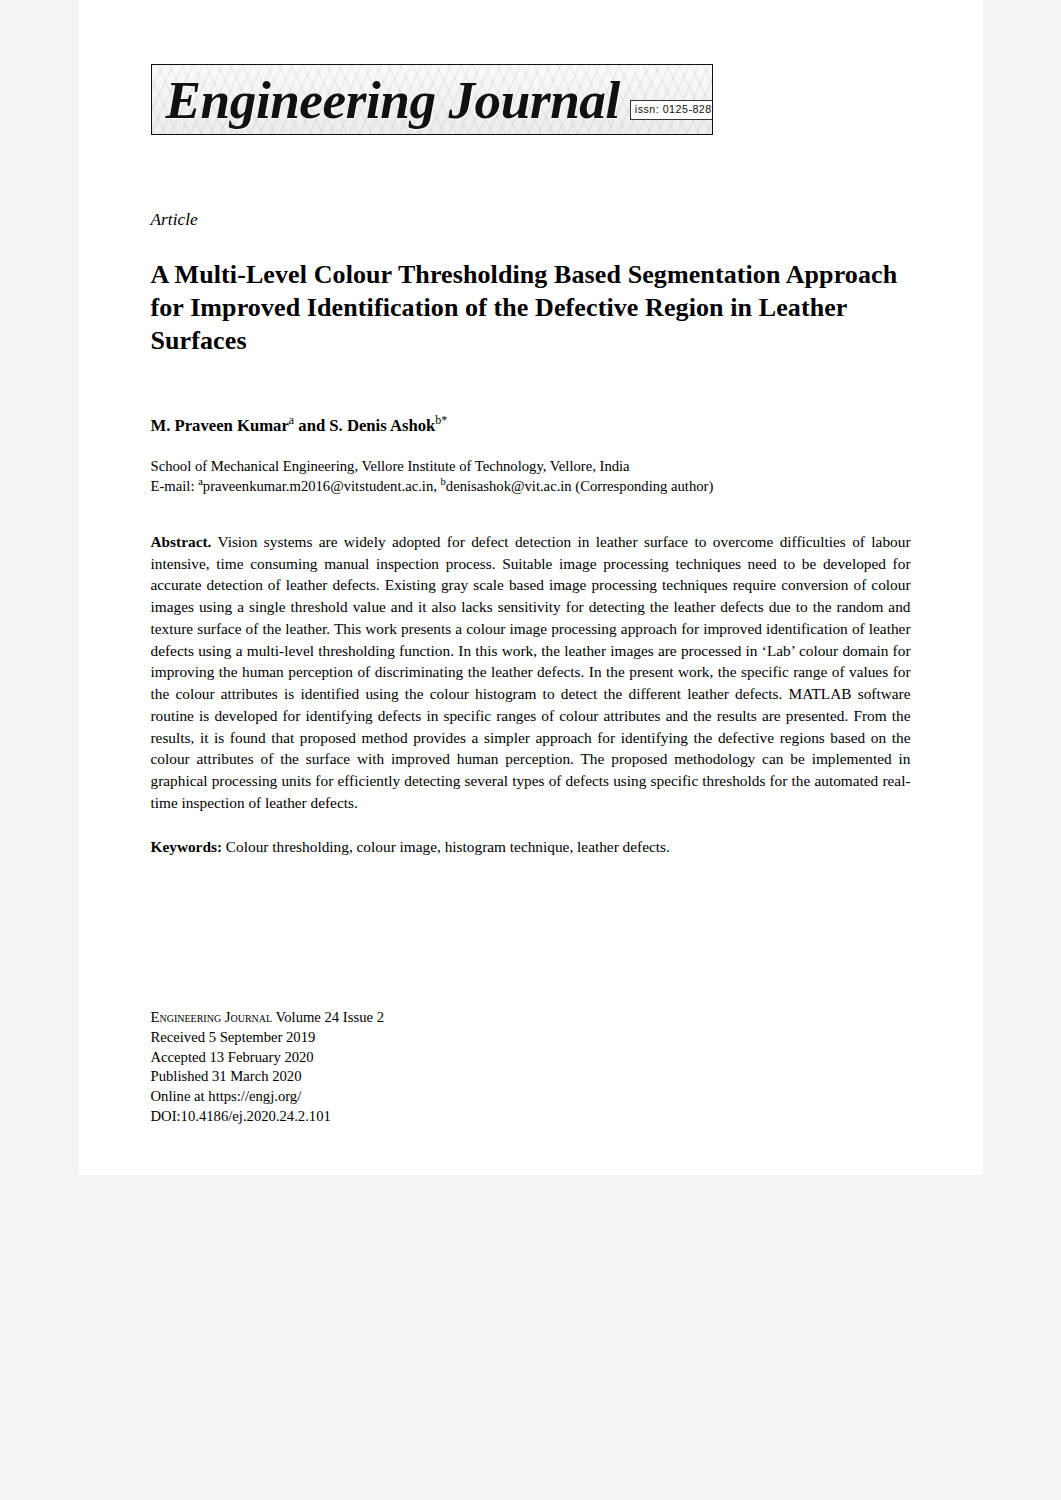Engineering Journal issn: 0125-8281
Article
A Multi-Level Colour Thresholding Based Segmentation Approach for Improved Identification of the Defective Region in Leather Surfaces
M. Praveen Kumara and S. Denis Ashokb*
School of Mechanical Engineering, Vellore Institute of Technology, Vellore, India
E-mail: apraveenkumar.m2016@vitstudent.ac.in, bdenisashok@vit.ac.in (Corresponding author)
Abstract. Vision systems are widely adopted for defect detection in leather surface to overcome difficulties of labour intensive, time consuming manual inspection process. Suitable image processing techniques need to be developed for accurate detection of leather defects. Existing gray scale based image processing techniques require conversion of colour images using a single threshold value and it also lacks sensitivity for detecting the leather defects due to the random and texture surface of the leather. This work presents a colour image processing approach for improved identification of leather defects using a multi-level thresholding function. In this work, the leather images are processed in ‘Lab’ colour domain for improving the human perception of discriminating the leather defects. In the present work, the specific range of values for the colour attributes is identified using the colour histogram to detect the different leather defects. MATLAB software routine is developed for identifying defects in specific ranges of colour attributes and the results are presented. From the results, it is found that proposed method provides a simpler approach for identifying the defective regions based on the colour attributes of the surface with improved human perception. The proposed methodology can be implemented in graphical processing units for efficiently detecting several types of defects using specific thresholds for the automated real-time inspection of leather defects.
Keywords: Colour thresholding, colour image, histogram technique, leather defects.
Engineering Journal Volume 24 Issue 2
Received 5 September 2019
Accepted 13 February 2020
Published 31 March 2020
Online at https://engj.org/
DOI:10.4186/ej.2020.24.2.101